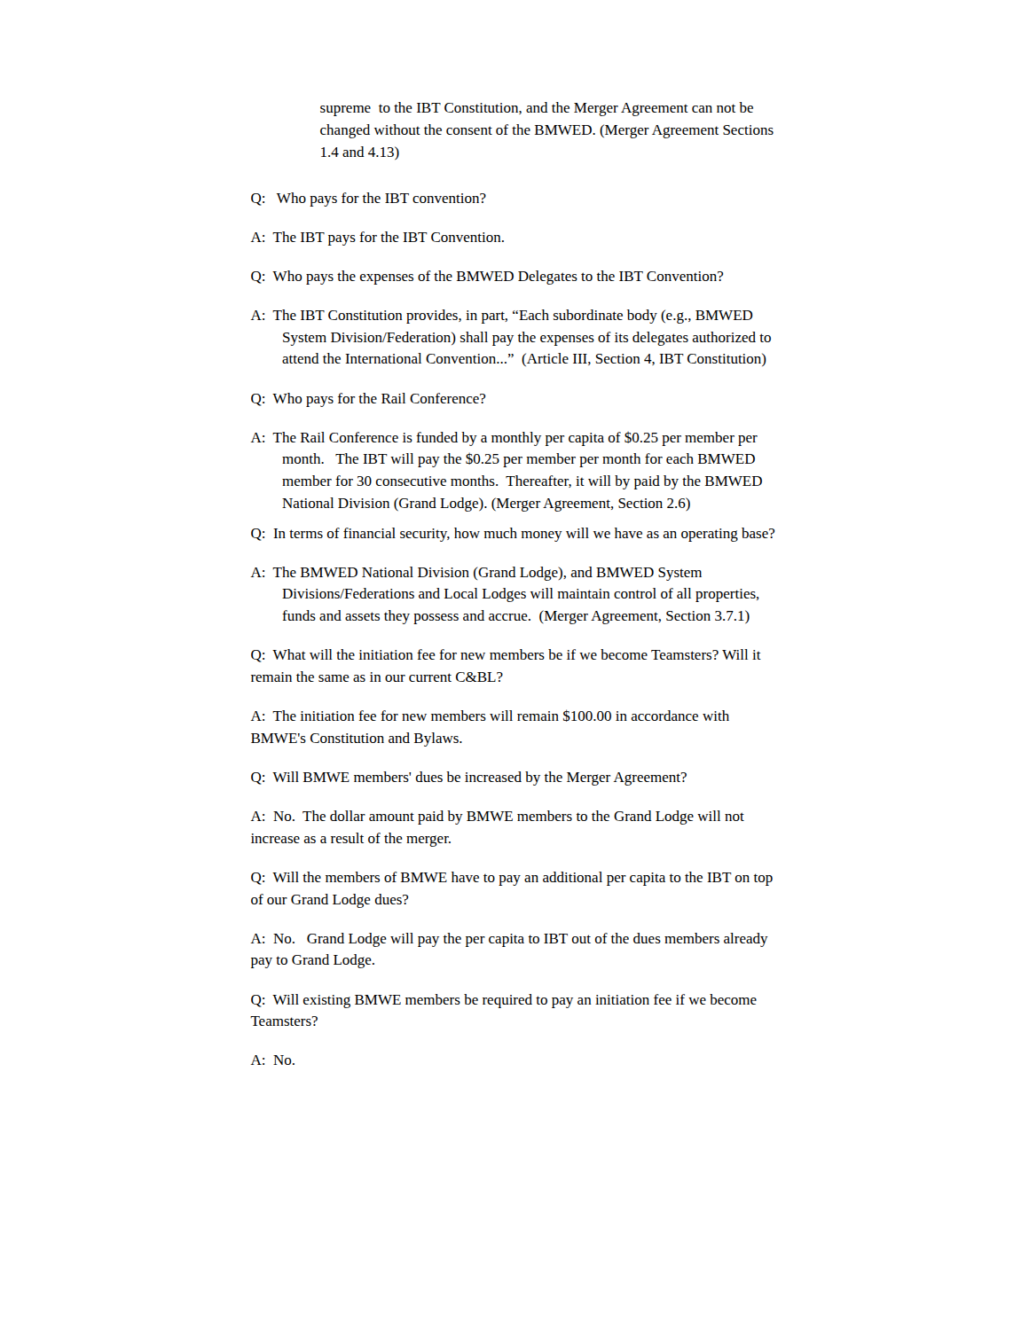supreme to the IBT Constitution, and the Merger Agreement can not be changed without the consent of the BMWED. (Merger Agreement Sections 1.4 and 4.13)
Q: Who pays for the IBT convention?
A: The IBT pays for the IBT Convention.
Q: Who pays the expenses of the BMWED Delegates to the IBT Convention?
A: The IBT Constitution provides, in part, “Each subordinate body (e.g., BMWED System Division/Federation) shall pay the expenses of its delegates authorized to attend the International Convention...” (Article III, Section 4, IBT Constitution)
Q: Who pays for the Rail Conference?
A: The Rail Conference is funded by a monthly per capita of $0.25 per member per month. The IBT will pay the $0.25 per member per month for each BMWED member for 30 consecutive months. Thereafter, it will by paid by the BMWED National Division (Grand Lodge). (Merger Agreement, Section 2.6)
Q: In terms of financial security, how much money will we have as an operating base?
A: The BMWED National Division (Grand Lodge), and BMWED System Divisions/Federations and Local Lodges will maintain control of all properties, funds and assets they possess and accrue. (Merger Agreement, Section 3.7.1)
Q: What will the initiation fee for new members be if we become Teamsters? Will it remain the same as in our current C&BL?
A: The initiation fee for new members will remain $100.00 in accordance with BMWE's Constitution and Bylaws.
Q: Will BMWE members' dues be increased by the Merger Agreement?
A: No. The dollar amount paid by BMWE members to the Grand Lodge will not increase as a result of the merger.
Q: Will the members of BMWE have to pay an additional per capita to the IBT on top of our Grand Lodge dues?
A: No. Grand Lodge will pay the per capita to IBT out of the dues members already pay to Grand Lodge.
Q: Will existing BMWE members be required to pay an initiation fee if we become Teamsters?
A: No.